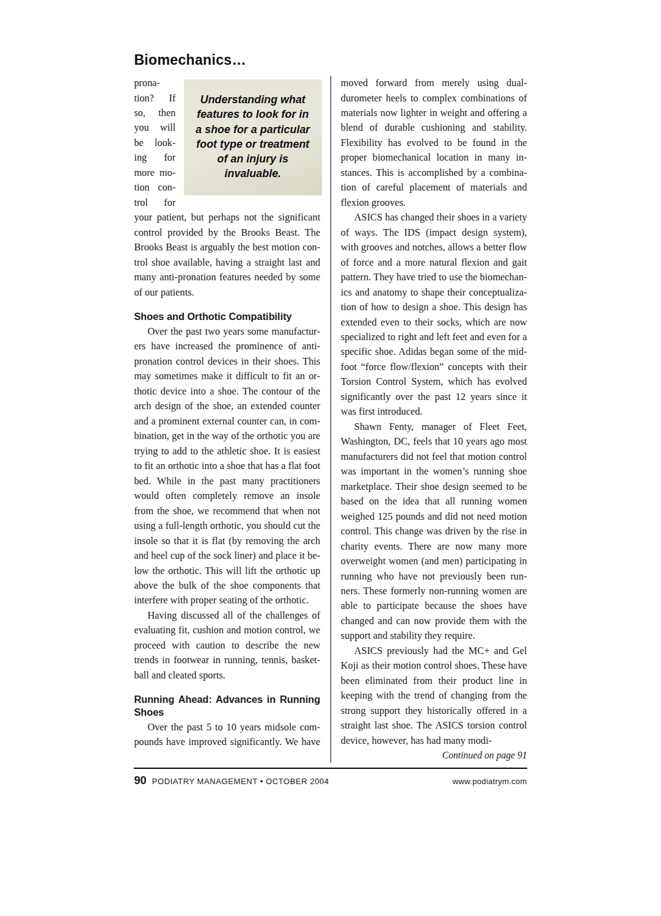Biomechanics…
Understanding what features to look for in a shoe for a particular foot type or treatment of an injury is invaluable.
pronation? If so, then you will be looking for more motion control for your patient, but perhaps not the significant control provided by the Brooks Beast. The Brooks Beast is arguably the best motion control shoe available, having a straight last and many anti-pronation features needed by some of our patients.
Shoes and Orthotic Compatibility
Over the past two years some manufacturers have increased the prominence of anti-pronation control devices in their shoes. This may sometimes make it difficult to fit an orthotic device into a shoe. The contour of the arch design of the shoe, an extended counter and a prominent external counter can, in combination, get in the way of the orthotic you are trying to add to the athletic shoe. It is easiest to fit an orthotic into a shoe that has a flat foot bed. While in the past many practitioners would often completely remove an insole from the shoe, we recommend that when not using a full-length orthotic, you should cut the insole so that it is flat (by removing the arch and heel cup of the sock liner) and place it below the orthotic. This will lift the orthotic up above the bulk of the shoe components that interfere with proper seating of the orthotic.
Having discussed all of the challenges of evaluating fit, cushion and motion control, we proceed with caution to describe the new trends in footwear in running, tennis, basketball and cleated sports.
Running Ahead: Advances in Running Shoes
Over the past 5 to 10 years midsole compounds have improved significantly. We have moved forward from merely using dual-durometer heels to complex combinations of materials now lighter in weight and offering a blend of durable cushioning and stability. Flexibility has evolved to be found in the proper biomechanical location in many instances. This is accomplished by a combination of careful placement of materials and flexion grooves.
ASICS has changed their shoes in a variety of ways. The IDS (impact design system), with grooves and notches, allows a better flow of force and a more natural flexion and gait pattern. They have tried to use the biomechanics and anatomy to shape their conceptualization of how to design a shoe. This design has extended even to their socks, which are now specialized to right and left feet and even for a specific shoe. Adidas began some of the midfoot “force flow/flexion” concepts with their Torsion Control System, which has evolved significantly over the past 12 years since it was first introduced.
Shawn Fenty, manager of Fleet Feet, Washington, DC, feels that 10 years ago most manufacturers did not feel that motion control was important in the women’s running shoe marketplace. Their shoe design seemed to be based on the idea that all running women weighed 125 pounds and did not need motion control. This change was driven by the rise in charity events. There are now many more overweight women (and men) participating in running who have not previously been runners. These formerly non-running women are able to participate because the shoes have changed and can now provide them with the support and stability they require.
ASICS previously had the MC+ and Gel Koji as their motion control shoes. These have been eliminated from their product line in keeping with the trend of changing from the strong support they historically offered in a straight last shoe. The ASICS torsion control device, however, has had many modi-
Continued on page 91
90 Podiatry Management • October 2004
www.podiatrym.com